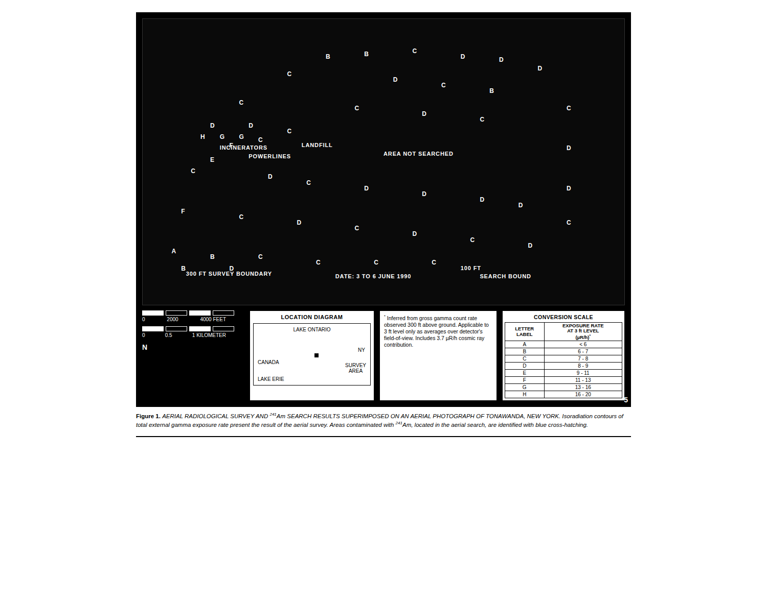Incinerators Landfill Powerlines Area not searched 300 ft survey boundary Date: 3 to 6 June 1990 100 ft Search bound B B C D D D C D C B C C D C D D C H G G C F E C D C D D D D F C D C D C D A B C C C C B D C D D C
020004000 FEET
00.51 KILOMETER
N
LOCATION DIAGRAM
LAKE ONTARIO NY CANADA LAKE ERIE SURVEY
AREA
* Inferred from gross gamma count rate observed 300 ft above ground. Applicable to 3 ft level only as averages over detector's field-of-view. Includes 3.7 µR/h cosmic ray contribution.
CONVERSION SCALE
| LETTER LABEL | EXPOSURE RATE AT 3 ft LEVEL (µR/h) * |
| --- | --- |
| A | < 6 |
| B | 6 - 7 |
| C | 7 - 8 |
| D | 8 - 9 |
| E | 9 - 11 |
| F | 11 - 13 |
| G | 13 - 16 |
| H | 16 - 20 |
5
Figure 1. AERIAL RADIOLOGICAL SURVEY AND 241Am SEARCH RESULTS SUPERIMPOSED ON AN AERIAL PHOTOGRAPH OF TONAWANDA, NEW YORK. Isoradiation contours of total external gamma exposure rate present the result of the aerial survey. Areas contaminated with 241Am, located in the aerial search, are identified with blue cross-hatching.